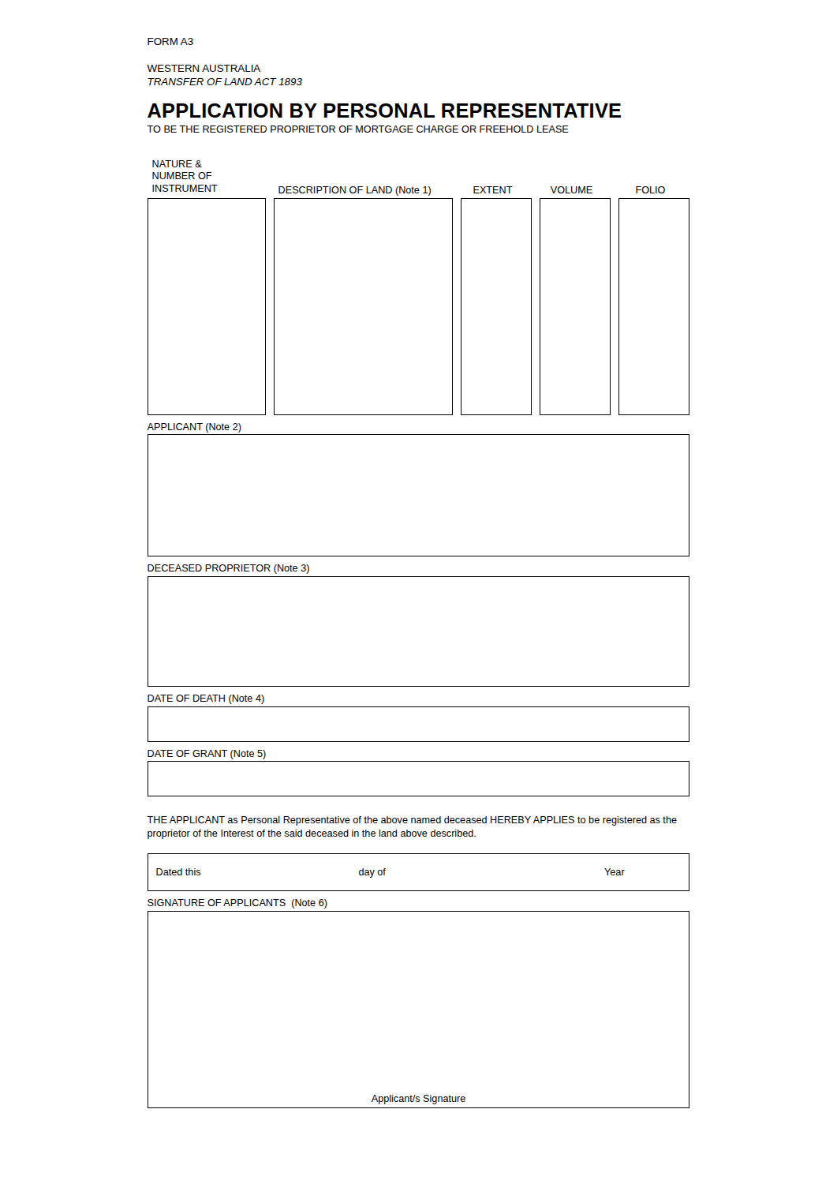FORM A3
WESTERN AUSTRALIA
TRANSFER OF LAND ACT 1893
APPLICATION BY PERSONAL REPRESENTATIVE
TO BE THE REGISTERED PROPRIETOR OF MORTGAGE CHARGE OR FREEHOLD LEASE
NATURE &
NUMBER OF
INSTRUMENT
DESCRIPTION OF LAND (Note 1)
EXTENT
VOLUME
FOLIO
APPLICANT (Note 2)
DECEASED PROPRIETOR (Note 3)
DATE OF DEATH (Note 4)
DATE OF GRANT (Note 5)
THE APPLICANT as Personal Representative of the above named deceased HEREBY APPLIES to be registered as the proprietor of the Interest of the said deceased in the land above described.
Dated this
day of
Year
SIGNATURE OF APPLICANTS (Note 6)
Applicant/s Signature